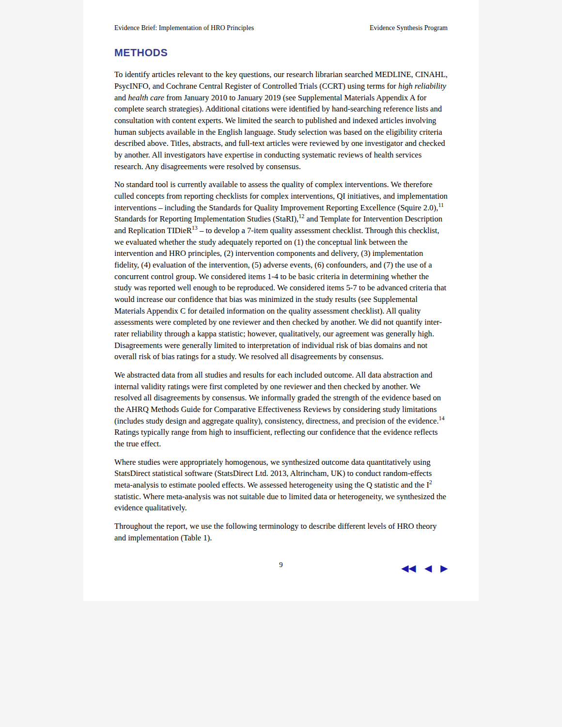Evidence Brief: Implementation of HRO Principles
Evidence Synthesis Program
METHODS
To identify articles relevant to the key questions, our research librarian searched MEDLINE, CINAHL, PsycINFO, and Cochrane Central Register of Controlled Trials (CCRT) using terms for high reliability and health care from January 2010 to January 2019 (see Supplemental Materials Appendix A for complete search strategies). Additional citations were identified by hand-searching reference lists and consultation with content experts. We limited the search to published and indexed articles involving human subjects available in the English language. Study selection was based on the eligibility criteria described above. Titles, abstracts, and full-text articles were reviewed by one investigator and checked by another. All investigators have expertise in conducting systematic reviews of health services research. Any disagreements were resolved by consensus.
No standard tool is currently available to assess the quality of complex interventions. We therefore culled concepts from reporting checklists for complex interventions, QI initiatives, and implementation interventions – including the Standards for Quality Improvement Reporting Excellence (Squire 2.0),11 Standards for Reporting Implementation Studies (StaRI),12 and Template for Intervention Description and Replication TIDieR13 – to develop a 7-item quality assessment checklist. Through this checklist, we evaluated whether the study adequately reported on (1) the conceptual link between the intervention and HRO principles, (2) intervention components and delivery, (3) implementation fidelity, (4) evaluation of the intervention, (5) adverse events, (6) confounders, and (7) the use of a concurrent control group. We considered items 1-4 to be basic criteria in determining whether the study was reported well enough to be reproduced. We considered items 5-7 to be advanced criteria that would increase our confidence that bias was minimized in the study results (see Supplemental Materials Appendix C for detailed information on the quality assessment checklist). All quality assessments were completed by one reviewer and then checked by another. We did not quantify inter-rater reliability through a kappa statistic; however, qualitatively, our agreement was generally high. Disagreements were generally limited to interpretation of individual risk of bias domains and not overall risk of bias ratings for a study. We resolved all disagreements by consensus.
We abstracted data from all studies and results for each included outcome. All data abstraction and internal validity ratings were first completed by one reviewer and then checked by another. We resolved all disagreements by consensus. We informally graded the strength of the evidence based on the AHRQ Methods Guide for Comparative Effectiveness Reviews by considering study limitations (includes study design and aggregate quality), consistency, directness, and precision of the evidence.14 Ratings typically range from high to insufficient, reflecting our confidence that the evidence reflects the true effect.
Where studies were appropriately homogenous, we synthesized outcome data quantitatively using StatsDirect statistical software (StatsDirect Ltd. 2013, Altrincham, UK) to conduct random-effects meta-analysis to estimate pooled effects. We assessed heterogeneity using the Q statistic and the I2 statistic. Where meta-analysis was not suitable due to limited data or heterogeneity, we synthesized the evidence qualitatively.
Throughout the report, we use the following terminology to describe different levels of HRO theory and implementation (Table 1).
9
◀◀ ◀ ▶